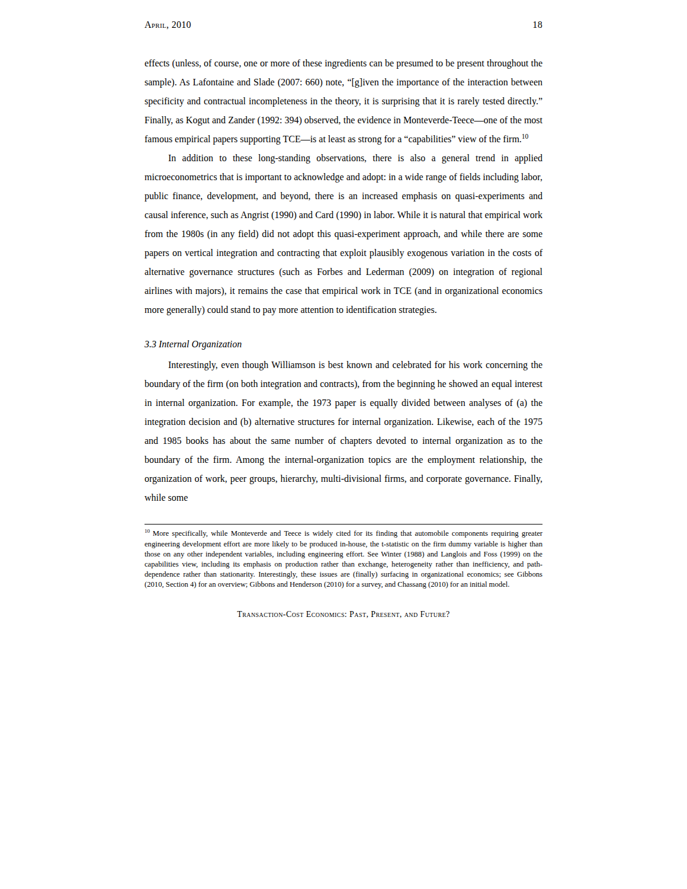April, 2010 18
effects (unless, of course, one or more of these ingredients can be presumed to be present throughout the sample). As Lafontaine and Slade (2007: 660) note, “[g]iven the importance of the interaction between specificity and contractual incompleteness in the theory, it is surprising that it is rarely tested directly.” Finally, as Kogut and Zander (1992: 394) observed, the evidence in Monteverde-Teece—one of the most famous empirical papers supporting TCE—is at least as strong for a “capabilities” view of the firm.10
In addition to these long-standing observations, there is also a general trend in applied microeconometrics that is important to acknowledge and adopt: in a wide range of fields including labor, public finance, development, and beyond, there is an increased emphasis on quasi-experiments and causal inference, such as Angrist (1990) and Card (1990) in labor. While it is natural that empirical work from the 1980s (in any field) did not adopt this quasi-experiment approach, and while there are some papers on vertical integration and contracting that exploit plausibly exogenous variation in the costs of alternative governance structures (such as Forbes and Lederman (2009) on integration of regional airlines with majors), it remains the case that empirical work in TCE (and in organizational economics more generally) could stand to pay more attention to identification strategies.
3.3 Internal Organization
Interestingly, even though Williamson is best known and celebrated for his work concerning the boundary of the firm (on both integration and contracts), from the beginning he showed an equal interest in internal organization. For example, the 1973 paper is equally divided between analyses of (a) the integration decision and (b) alternative structures for internal organization. Likewise, each of the 1975 and 1985 books has about the same number of chapters devoted to internal organization as to the boundary of the firm. Among the internal-organization topics are the employment relationship, the organization of work, peer groups, hierarchy, multi-divisional firms, and corporate governance. Finally, while some
10More specifically, while Monteverde and Teece is widely cited for its finding that automobile components requiring greater engineering development effort are more likely to be produced in-house, the t-statistic on the firm dummy variable is higher than those on any other independent variables, including engineering effort. See Winter (1988) and Langlois and Foss (1999) on the capabilities view, including its emphasis on production rather than exchange, heterogeneity rather than inefficiency, and path-dependence rather than stationarity. Interestingly, these issues are (finally) surfacing in organizational economics; see Gibbons (2010, Section 4) for an overview; Gibbons and Henderson (2010) for a survey, and Chassang (2010) for an initial model.
Transaction-Cost Economics: Past, Present, and Future?